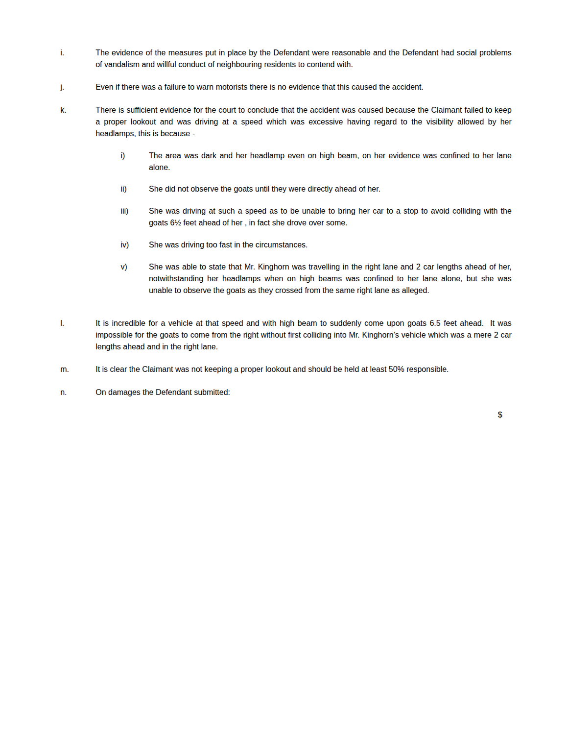i. The evidence of the measures put in place by the Defendant were reasonable and the Defendant had social problems of vandalism and willful conduct of neighbouring residents to contend with.
j. Even if there was a failure to warn motorists there is no evidence that this caused the accident.
k. There is sufficient evidence for the court to conclude that the accident was caused because the Claimant failed to keep a proper lookout and was driving at a speed which was excessive having regard to the visibility allowed by her headlamps, this is because -
i) The area was dark and her headlamp even on high beam, on her evidence was confined to her lane alone.
ii) She did not observe the goats until they were directly ahead of her.
iii) She was driving at such a speed as to be unable to bring her car to a stop to avoid colliding with the goats 6½ feet ahead of her , in fact she drove over some.
iv) She was driving too fast in the circumstances.
v) She was able to state that Mr. Kinghorn was travelling in the right lane and 2 car lengths ahead of her, notwithstanding her headlamps when on high beams was confined to her lane alone, but she was unable to observe the goats as they crossed from the same right lane as alleged.
l. It is incredible for a vehicle at that speed and with high beam to suddenly come upon goats 6.5 feet ahead. It was impossible for the goats to come from the right without first colliding into Mr. Kinghorn’s vehicle which was a mere 2 car lengths ahead and in the right lane.
m. It is clear the Claimant was not keeping a proper lookout and should be held at least 50% responsible.
n. On damages the Defendant submitted:
$